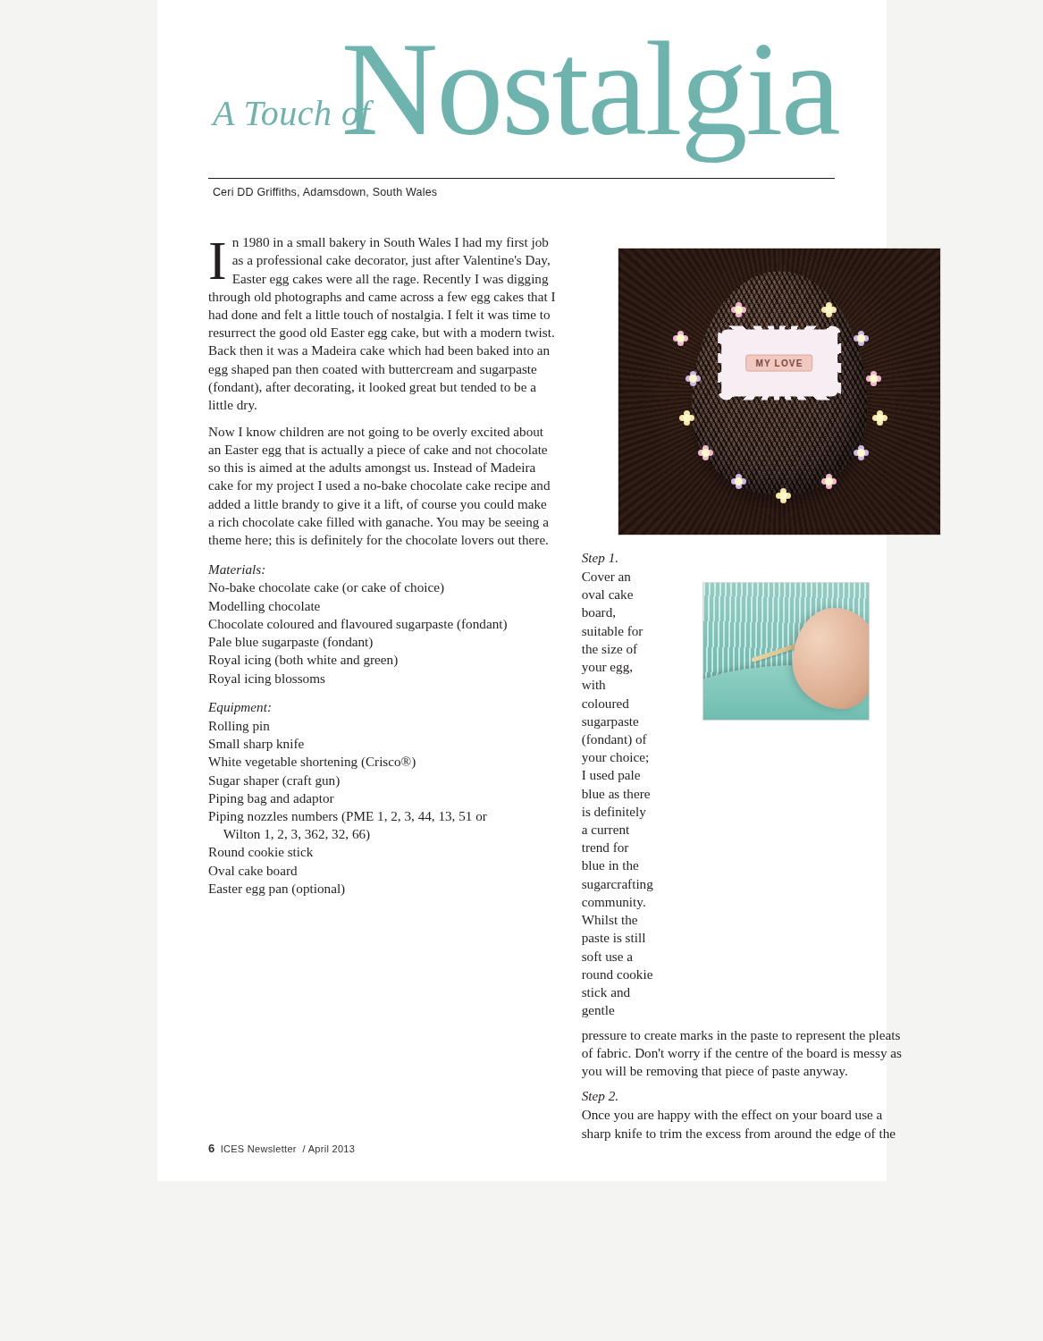A Touch of
Nostalgia
Ceri DD Griffiths, Adamsdown, South Wales
In 1980 in a small bakery in South Wales I had my first job as a professional cake decorator, just after Valentine's Day, Easter egg cakes were all the rage. Recently I was digging through old photographs and came across a few egg cakes that I had done and felt a little touch of nostalgia. I felt it was time to resurrect the good old Easter egg cake, but with a modern twist. Back then it was a Madeira cake which had been baked into an egg shaped pan then coated with buttercream and sugarpaste (fondant), after decorating, it looked great but tended to be a little dry.
Now I know children are not going to be overly excited about an Easter egg that is actually a piece of cake and not chocolate so this is aimed at the adults amongst us. Instead of Madeira cake for my project I used a no-bake chocolate cake recipe and added a little brandy to give it a lift, of course you could make a rich chocolate cake filled with ganache. You may be seeing a theme here; this is definitely for the chocolate lovers out there.
Materials:
No-bake chocolate cake (or cake of choice)
Modelling chocolate
Chocolate coloured and flavoured sugarpaste (fondant)
Pale blue sugarpaste (fondant)
Royal icing (both white and green)
Royal icing blossoms
Equipment:
Rolling pin
Small sharp knife
White vegetable shortening (Crisco®)
Sugar shaper (craft gun)
Piping bag and adaptor
Piping nozzles numbers (PME 1, 2, 3, 44, 13, 51 or
Wilton 1, 2, 3, 362, 32, 66)
Round cookie stick
Oval cake board
Easter egg pan (optional)
My Love
Step 1.
Cover an oval cake board, suitable for the size of your egg, with coloured sugarpaste (fondant) of your choice; I used pale blue as there is definitely a current trend for blue in the sugarcrafting community. Whilst the paste is still soft use a round cookie stick and gentle
pressure to create marks in the paste to represent the pleats of fabric. Don't worry if the centre of the board is messy as you will be removing that piece of paste anyway.
Step 2.
Once you are happy with the effect on your board use a sharp knife to trim the excess from around the edge of the
6 ICES Newsletter / April 2013